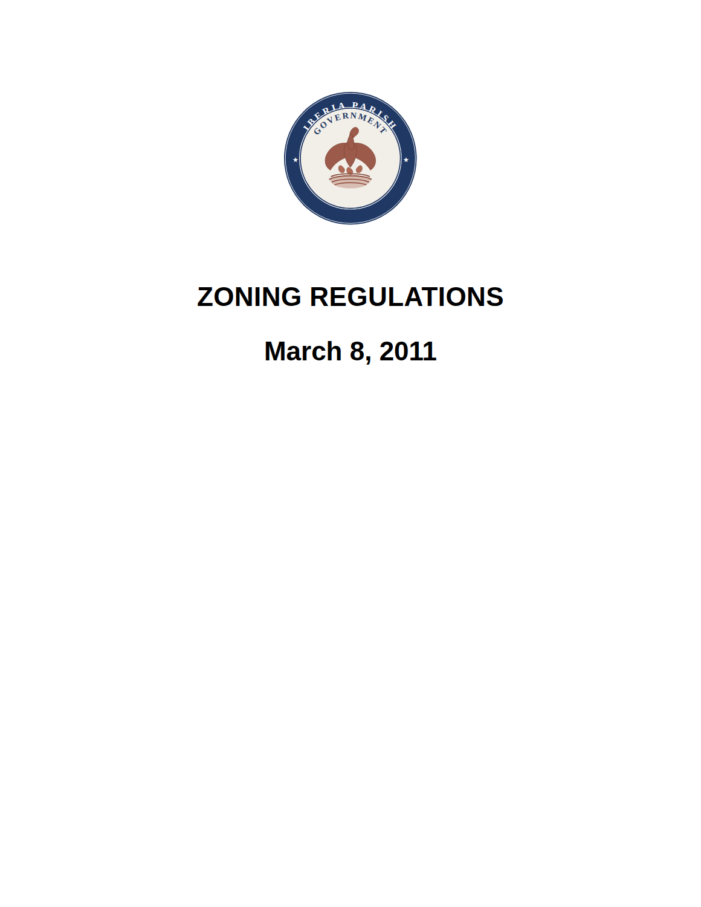IBERIA PARISH LOUISIANA ★ ★ GOVERNMENT
ZONING REGULATIONS
March 8, 2011